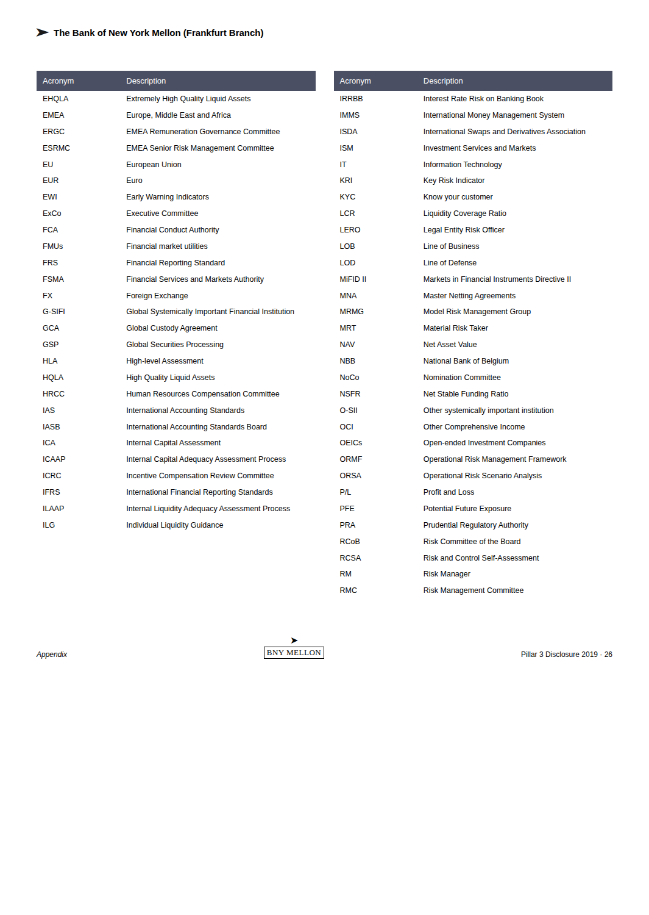➤
The Bank of New York Mellon (Frankfurt Branch)
| Acronym | Description |
| --- | --- |
| EHQLA | Extremely High Quality Liquid Assets |
| EMEA | Europe, Middle East and Africa |
| ERGC | EMEA Remuneration Governance Committee |
| ESRMC | EMEA Senior Risk Management Committee |
| EU | European Union |
| EUR | Euro |
| EWI | Early Warning Indicators |
| ExCo | Executive Committee |
| FCA | Financial Conduct Authority |
| FMUs | Financial market utilities |
| FRS | Financial Reporting Standard |
| FSMA | Financial Services and Markets Authority |
| FX | Foreign Exchange |
| G-SIFI | Global Systemically Important Financial Institution |
| GCA | Global Custody Agreement |
| GSP | Global Securities Processing |
| HLA | High-level Assessment |
| HQLA | High Quality Liquid Assets |
| HRCC | Human Resources Compensation Committee |
| IAS | International Accounting Standards |
| IASB | International Accounting Standards Board |
| ICA | Internal Capital Assessment |
| ICAAP | Internal Capital Adequacy Assessment Process |
| ICRC | Incentive Compensation Review Committee |
| IFRS | International Financial Reporting Standards |
| ILAAP | Internal Liquidity Adequacy Assessment Process |
| ILG | Individual Liquidity Guidance |
| Acronym | Description |
| --- | --- |
| IRRBB | Interest Rate Risk on Banking Book |
| IMMS | International Money Management System |
| ISDA | International Swaps and Derivatives Association |
| ISM | Investment Services and Markets |
| IT | Information Technology |
| KRI | Key Risk Indicator |
| KYC | Know your customer |
| LCR | Liquidity Coverage Ratio |
| LERO | Legal Entity Risk Officer |
| LOB | Line of Business |
| LOD | Line of Defense |
| MiFID II | Markets in Financial Instruments Directive II |
| MNA | Master Netting Agreements |
| MRMG | Model Risk Management Group |
| MRT | Material Risk Taker |
| NAV | Net Asset Value |
| NBB | National Bank of Belgium |
| NoCo | Nomination Committee |
| NSFR | Net Stable Funding Ratio |
| O-SII | Other systemically important institution |
| OCI | Other Comprehensive Income |
| OEICs | Open-ended Investment Companies |
| ORMF | Operational Risk Management Framework |
| ORSA | Operational Risk Scenario Analysis |
| P/L | Profit and Loss |
| PFE | Potential Future Exposure |
| PRA | Prudential Regulatory Authority |
| RCoB | Risk Committee of the Board |
| RCSA | Risk and Control Self-Assessment |
| RM | Risk Manager |
| RMC | Risk Management Committee |
Appendix
➤ BNY MELLON
Pillar 3 Disclosure 2019 · 26